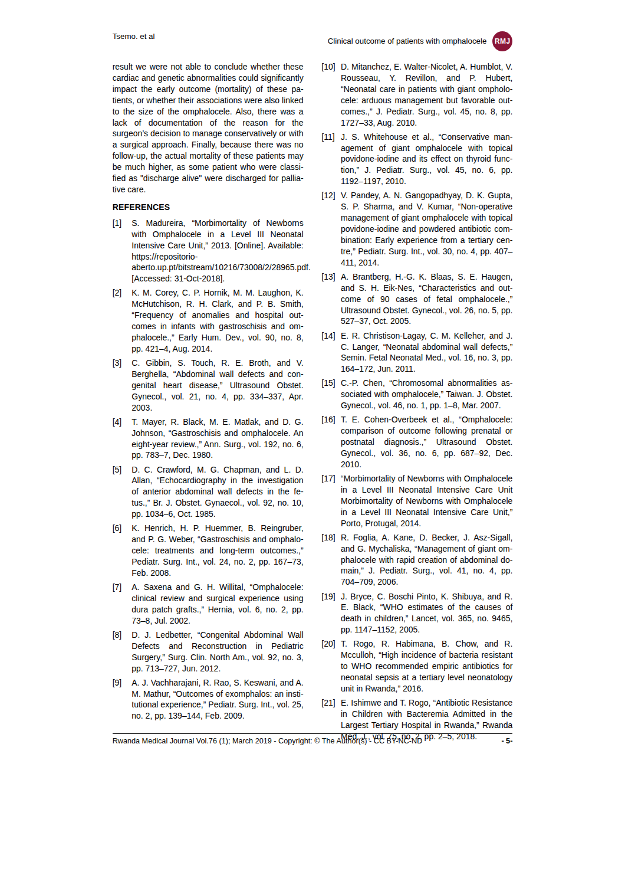Tsemo. et al
Clinical outcome of patients with omphalocele RMJ
result we were not able to conclude whether these cardiac and genetic abnormalities could significantly impact the early outcome (mortality) of these patients, or whether their associations were also linked to the size of the omphalocele. Also, there was a lack of documentation of the reason for the surgeon’s decision to manage conservatively or with a surgical approach. Finally, because there was no follow-up, the actual mortality of these patients may be much higher, as some patient who were classified as "discharge alive" were discharged for palliative care.
REFERENCES
[1] S. Madureira, “Morbimortality of Newborns with Omphalocele in a Level III Neonatal Intensive Care Unit,” 2013. [Online]. Available: https://repositorio-aberto.up.pt/bitstream/10216/73008/2/28965.pdf. [Accessed: 31-Oct-2018].
[2] K. M. Corey, C. P. Hornik, M. M. Laughon, K. McHutchison, R. H. Clark, and P. B. Smith, “Frequency of anomalies and hospital outcomes in infants with gastroschisis and omphalocele.,” Early Hum. Dev., vol. 90, no. 8, pp. 421–4, Aug. 2014.
[3] C. Gibbin, S. Touch, R. E. Broth, and V. Berghella, “Abdominal wall defects and congenital heart disease,” Ultrasound Obstet. Gynecol., vol. 21, no. 4, pp. 334–337, Apr. 2003.
[4] T. Mayer, R. Black, M. E. Matlak, and D. G. Johnson, “Gastroschisis and omphalocele. An eight-year review.,” Ann. Surg., vol. 192, no. 6, pp. 783–7, Dec. 1980.
[5] D. C. Crawford, M. G. Chapman, and L. D. Allan, “Echocardiography in the investigation of anterior abdominal wall defects in the fetus.,” Br. J. Obstet. Gynaecol., vol. 92, no. 10, pp. 1034–6, Oct. 1985.
[6] K. Henrich, H. P. Huemmer, B. Reingruber, and P. G. Weber, “Gastroschisis and omphalocele: treatments and long-term outcomes.,” Pediatr. Surg. Int., vol. 24, no. 2, pp. 167–73, Feb. 2008.
[7] A. Saxena and G. H. Willital, “Omphalocele: clinical review and surgical experience using dura patch grafts.,” Hernia, vol. 6, no. 2, pp. 73–8, Jul. 2002.
[8] D. J. Ledbetter, “Congenital Abdominal Wall Defects and Reconstruction in Pediatric Surgery,” Surg. Clin. North Am., vol. 92, no. 3, pp. 713–727, Jun. 2012.
[9] A. J. Vachharajani, R. Rao, S. Keswani, and A. M. Mathur, “Outcomes of exomphalos: an institutional experience,” Pediatr. Surg. Int., vol. 25, no. 2, pp. 139–144, Feb. 2009.
[10] D. Mitanchez, E. Walter-Nicolet, A. Humblot, V. Rousseau, Y. Revillon, and P. Hubert, “Neonatal care in patients with giant ompholocele: arduous management but favorable outcomes.,” J. Pediatr. Surg., vol. 45, no. 8, pp. 1727–33, Aug. 2010.
[11] J. S. Whitehouse et al., “Conservative management of giant omphalocele with topical povidone-iodine and its effect on thyroid function,” J. Pediatr. Surg., vol. 45, no. 6, pp. 1192–1197, 2010.
[12] V. Pandey, A. N. Gangopadhyay, D. K. Gupta, S. P. Sharma, and V. Kumar, “Non-operative management of giant omphalocele with topical povidone-iodine and powdered antibiotic combination: Early experience from a tertiary centre,” Pediatr. Surg. Int., vol. 30, no. 4, pp. 407–411, 2014.
[13] A. Brantberg, H.-G. K. Blaas, S. E. Haugen, and S. H. Eik-Nes, “Characteristics and outcome of 90 cases of fetal omphalocele.,” Ultrasound Obstet. Gynecol., vol. 26, no. 5, pp. 527–37, Oct. 2005.
[14] E. R. Christison-Lagay, C. M. Kelleher, and J. C. Langer, “Neonatal abdominal wall defects,” Semin. Fetal Neonatal Med., vol. 16, no. 3, pp. 164–172, Jun. 2011.
[15] C.-P. Chen, “Chromosomal abnormalities associated with omphalocele,” Taiwan. J. Obstet. Gynecol., vol. 46, no. 1, pp. 1–8, Mar. 2007.
[16] T. E. Cohen-Overbeek et al., “Omphalocele: comparison of outcome following prenatal or postnatal diagnosis.,” Ultrasound Obstet. Gynecol., vol. 36, no. 6, pp. 687–92, Dec. 2010.
[17]“Morbimortality of Newborns with Omphalocele in a Level III Neonatal Intensive Care Unit Morbimortality of Newborns with Omphalocele in a Level III Neonatal Intensive Care Unit,” Porto, Protugal, 2014.
[18] R. Foglia, A. Kane, D. Becker, J. Asz-Sigall, and G. Mychaliska, “Management of giant omphalocele with rapid creation of abdominal domain,” J. Pediatr. Surg., vol. 41, no. 4, pp. 704–709, 2006.
[19] J. Bryce, C. Boschi Pinto, K. Shibuya, and R. E. Black, “WHO estimates of the causes of death in children,” Lancet, vol. 365, no. 9465, pp. 1147–1152, 2005.
[20] T. Rogo, R. Habimana, B. Chow, and R. Mcculloh, “High incidence of bacteria resistant to WHO recommended empiric antibiotics for neonatal sepsis at a tertiary level neonatology unit in Rwanda,” 2016.
[21] E. Ishimwe and T. Rogo, “Antibiotic Resistance in Children with Bacteremia Admitted in the Largest Tertiary Hospital in Rwanda,” Rwanda Med. J., vol. 75, no. 2, pp. 2–5, 2018.
Rwanda Medical Journal Vol.76 (1); March 2019 - Copyright: © The Author(s) - CC BY-NC-ND
- 5-